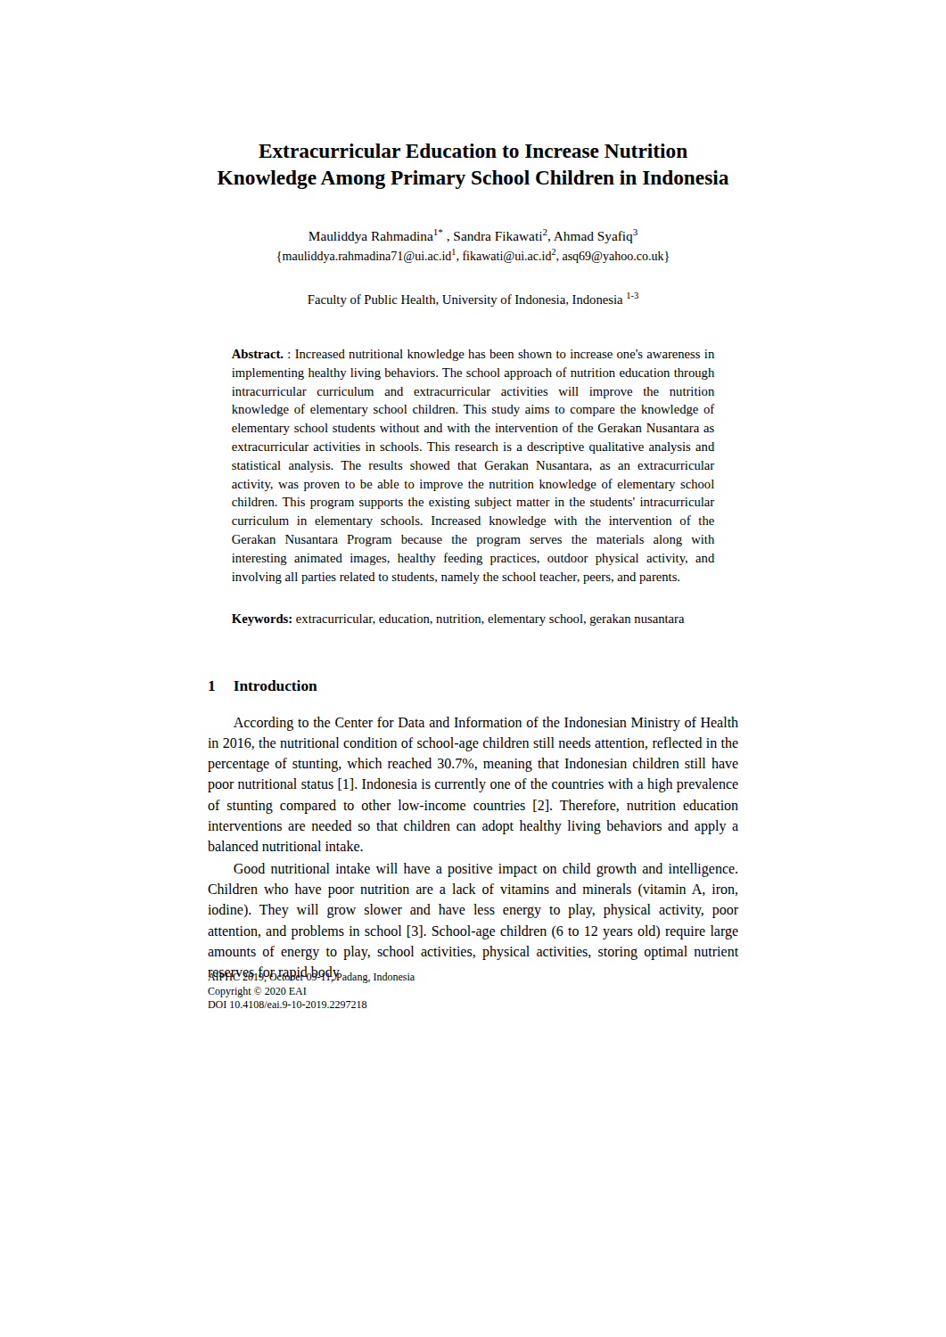Extracurricular Education to Increase Nutrition Knowledge Among Primary School Children in Indonesia
Mauliddya Rahmadina1* , Sandra Fikawati2, Ahmad Syafiq3
{mauliddya.rahmadina71@ui.ac.id1, fikawati@ui.ac.id2, asq69@yahoo.co.uk}
Faculty of Public Health, University of Indonesia, Indonesia 1-3
Abstract. : Increased nutritional knowledge has been shown to increase one's awareness in implementing healthy living behaviors. The school approach of nutrition education through intracurricular curriculum and extracurricular activities will improve the nutrition knowledge of elementary school children. This study aims to compare the knowledge of elementary school students without and with the intervention of the Gerakan Nusantara as extracurricular activities in schools. This research is a descriptive qualitative analysis and statistical analysis. The results showed that Gerakan Nusantara, as an extracurricular activity, was proven to be able to improve the nutrition knowledge of elementary school children. This program supports the existing subject matter in the students' intracurricular curriculum in elementary schools. Increased knowledge with the intervention of the Gerakan Nusantara Program because the program serves the materials along with interesting animated images, healthy feeding practices, outdoor physical activity, and involving all parties related to students, namely the school teacher, peers, and parents.
Keywords: extracurricular, education, nutrition, elementary school, gerakan nusantara
1 Introduction
According to the Center for Data and Information of the Indonesian Ministry of Health in 2016, the nutritional condition of school-age children still needs attention, reflected in the percentage of stunting, which reached 30.7%, meaning that Indonesian children still have poor nutritional status [1]. Indonesia is currently one of the countries with a high prevalence of stunting compared to other low-income countries [2]. Therefore, nutrition education interventions are needed so that children can adopt healthy living behaviors and apply a balanced nutritional intake.
Good nutritional intake will have a positive impact on child growth and intelligence. Children who have poor nutrition are a lack of vitamins and minerals (vitamin A, iron, iodine). They will grow slower and have less energy to play, physical activity, poor attention, and problems in school [3]. School-age children (6 to 12 years old) require large amounts of energy to play, school activities, physical activities, storing optimal nutrient reserves for rapid body
AIPHC 2019, October 09-11, Padang, Indonesia
Copyright © 2020 EAI
DOI 10.4108/eai.9-10-2019.2297218